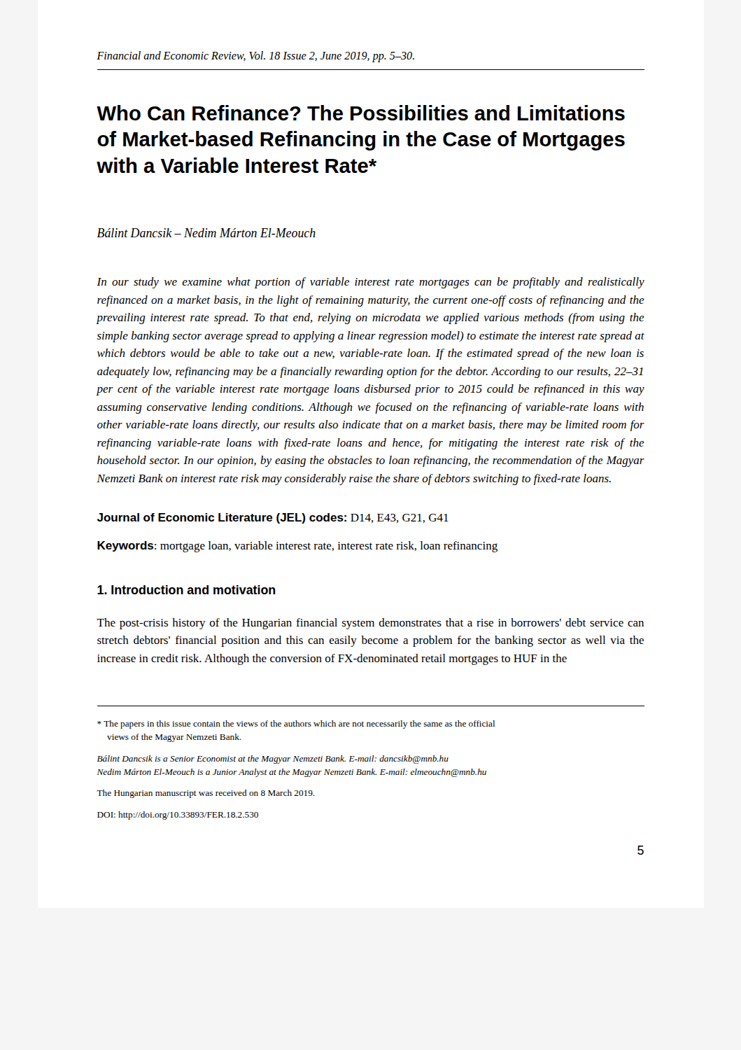Financial and Economic Review, Vol. 18 Issue 2, June 2019, pp. 5–30.
Who Can Refinance? The Possibilities and Limitations of Market-based Refinancing in the Case of Mortgages with a Variable Interest Rate*
Bálint Dancsik – Nedim Márton El-Meouch
In our study we examine what portion of variable interest rate mortgages can be profitably and realistically refinanced on a market basis, in the light of remaining maturity, the current one-off costs of refinancing and the prevailing interest rate spread. To that end, relying on microdata we applied various methods (from using the simple banking sector average spread to applying a linear regression model) to estimate the interest rate spread at which debtors would be able to take out a new, variable-rate loan. If the estimated spread of the new loan is adequately low, refinancing may be a financially rewarding option for the debtor. According to our results, 22–31 per cent of the variable interest rate mortgage loans disbursed prior to 2015 could be refinanced in this way assuming conservative lending conditions. Although we focused on the refinancing of variable-rate loans with other variable-rate loans directly, our results also indicate that on a market basis, there may be limited room for refinancing variable-rate loans with fixed-rate loans and hence, for mitigating the interest rate risk of the household sector. In our opinion, by easing the obstacles to loan refinancing, the recommendation of the Magyar Nemzeti Bank on interest rate risk may considerably raise the share of debtors switching to fixed-rate loans.
Journal of Economic Literature (JEL) codes: D14, E43, G21, G41
Keywords: mortgage loan, variable interest rate, interest rate risk, loan refinancing
1. Introduction and motivation
The post-crisis history of the Hungarian financial system demonstrates that a rise in borrowers' debt service can stretch debtors' financial position and this can easily become a problem for the banking sector as well via the increase in credit risk. Although the conversion of FX-denominated retail mortgages to HUF in the
* The papers in this issue contain the views of the authors which are not necessarily the same as the official views of the Magyar Nemzeti Bank.
Bálint Dancsik is a Senior Economist at the Magyar Nemzeti Bank. E-mail: dancsikb@mnb.hu
Nedim Márton El-Meouch is a Junior Analyst at the Magyar Nemzeti Bank. E-mail: elmeouchn@mnb.hu
The Hungarian manuscript was received on 8 March 2019.
DOI: http://doi.org/10.33893/FER.18.2.530
5